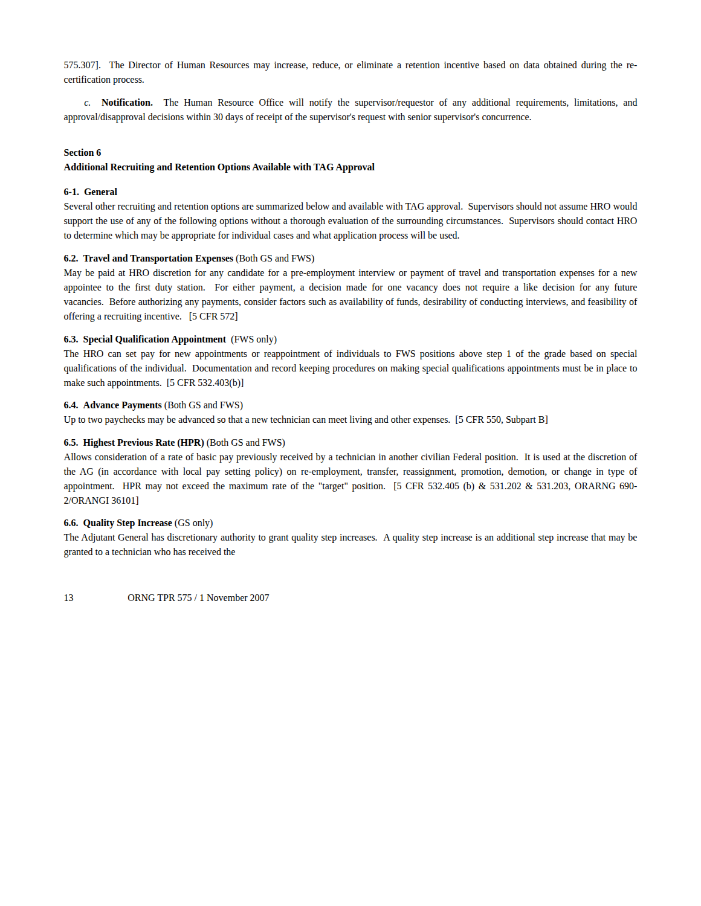575.307]. The Director of Human Resources may increase, reduce, or eliminate a retention incentive based on data obtained during the re-certification process.
c. Notification. The Human Resource Office will notify the supervisor/requestor of any additional requirements, limitations, and approval/disapproval decisions within 30 days of receipt of the supervisor's request with senior supervisor's concurrence.
Section 6
Additional Recruiting and Retention Options Available with TAG Approval
6-1. General
Several other recruiting and retention options are summarized below and available with TAG approval. Supervisors should not assume HRO would support the use of any of the following options without a thorough evaluation of the surrounding circumstances. Supervisors should contact HRO to determine which may be appropriate for individual cases and what application process will be used.
6.2. Travel and Transportation Expenses (Both GS and FWS)
May be paid at HRO discretion for any candidate for a pre-employment interview or payment of travel and transportation expenses for a new appointee to the first duty station. For either payment, a decision made for one vacancy does not require a like decision for any future vacancies. Before authorizing any payments, consider factors such as availability of funds, desirability of conducting interviews, and feasibility of offering a recruiting incentive. [5 CFR 572]
6.3. Special Qualification Appointment (FWS only)
The HRO can set pay for new appointments or reappointment of individuals to FWS positions above step 1 of the grade based on special qualifications of the individual. Documentation and record keeping procedures on making special qualifications appointments must be in place to make such appointments. [5 CFR 532.403(b)]
6.4. Advance Payments (Both GS and FWS)
Up to two paychecks may be advanced so that a new technician can meet living and other expenses. [5 CFR 550, Subpart B]
6.5. Highest Previous Rate (HPR) (Both GS and FWS)
Allows consideration of a rate of basic pay previously received by a technician in another civilian Federal position. It is used at the discretion of the AG (in accordance with local pay setting policy) on re-employment, transfer, reassignment, promotion, demotion, or change in type of appointment. HPR may not exceed the maximum rate of the "target" position. [5 CFR 532.405 (b) & 531.202 & 531.203, ORARNG 690-2/ORANGI 36101]
6.6. Quality Step Increase (GS only)
The Adjutant General has discretionary authority to grant quality step increases. A quality step increase is an additional step increase that may be granted to a technician who has received the
13 ORNG TPR 575 / 1 November 2007